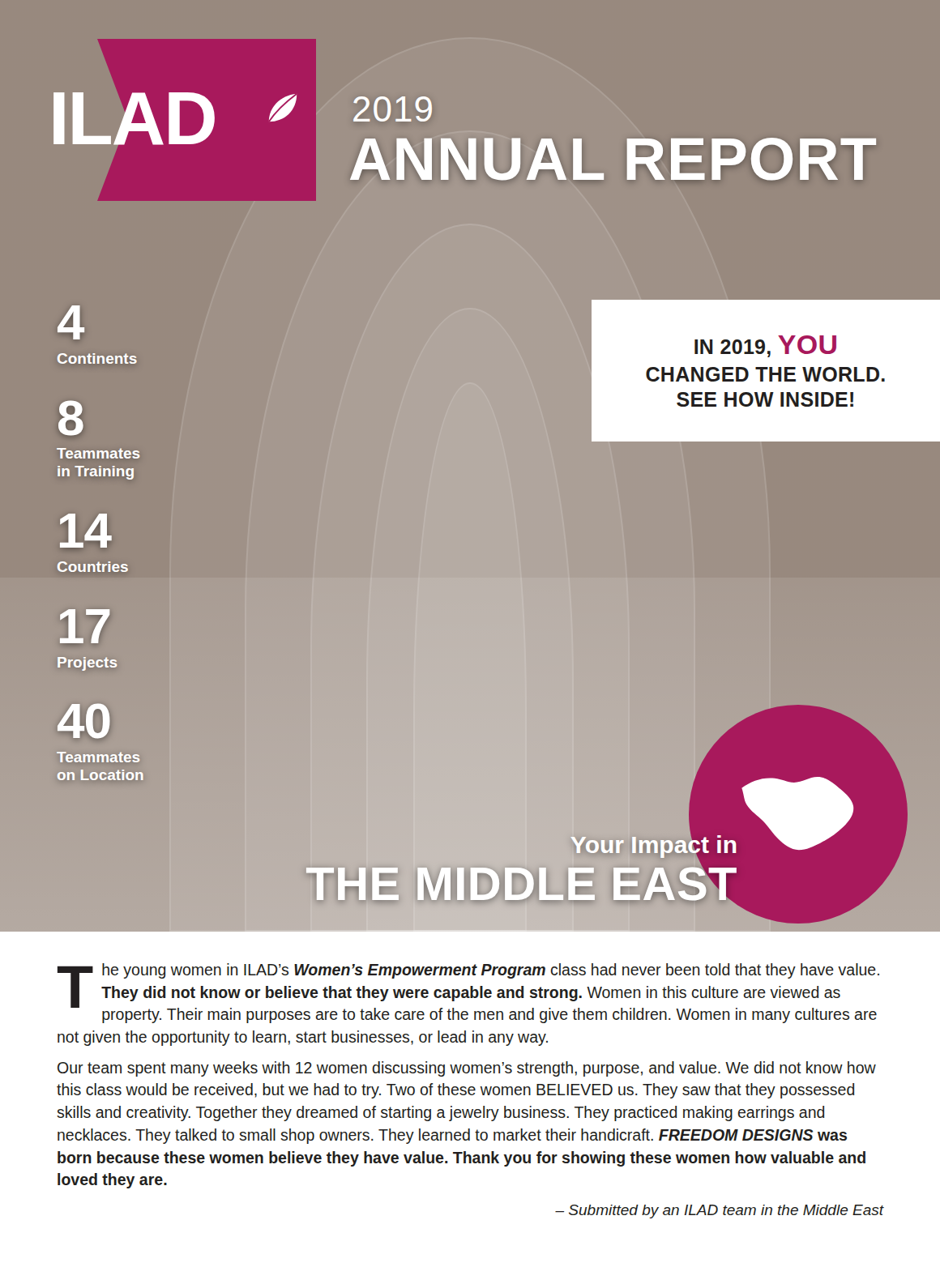ILAD
2019
ANNUAL REPORT
4
Continents
8
Teammates
in Training
14
Countries
17
Projects
40
Teammates
on Location
IN 2019, YOU
CHANGED THE WORLD.
SEE HOW INSIDE!
Your Impact in
THE MIDDLE EAST
The young women in ILAD’s Women’s Empowerment Program class had never been told that they have value. They did not know or believe that they were capable and strong. Women in this culture are viewed as property. Their main purposes are to take care of the men and give them children. Women in many cultures are not given the opportunity to learn, start businesses, or lead in any way.
Our team spent many weeks with 12 women discussing women’s strength, purpose, and value. We did not know how this class would be received, but we had to try. Two of these women BELIEVED us. They saw that they possessed skills and creativity. Together they dreamed of starting a jewelry business. They practiced making earrings and necklaces. They talked to small shop owners. They learned to market their handicraft. FREEDOM DESIGNS was born because these women believe they have value. Thank you for showing these women how valuable and loved they are.
– Submitted by an ILAD team in the Middle East